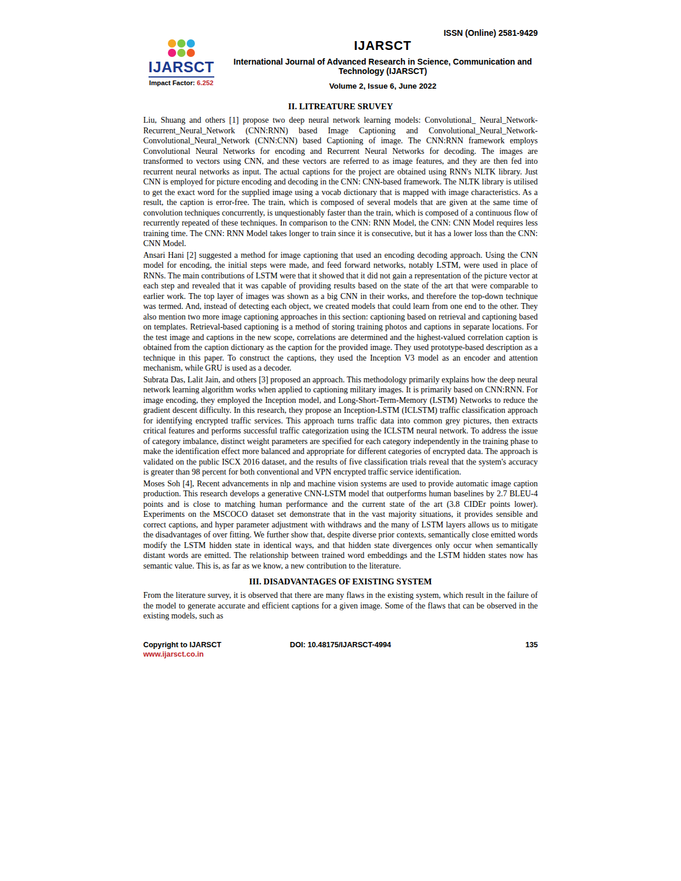ISSN (Online) 2581-9429
IJARSCT
Impact Factor: 6.252
IJARSCT
International Journal of Advanced Research in Science, Communication and Technology (IJARSCT)
Volume 2, Issue 6, June 2022
II. LITREATURE SRUVEY
Liu, Shuang and others [1] propose two deep neural network learning models: Convolutional_ Neural_Network-Recurrent_Neural_Network (CNN:RNN) based Image Captioning and Convolutional_Neural_Network-Convolutional_Neural_Network (CNN:CNN) based Captioning of image. The CNN:RNN framework employs Convolutional Neural Networks for encoding and Recurrent Neural Networks for decoding. The images are transformed to vectors using CNN, and these vectors are referred to as image features, and they are then fed into recurrent neural networks as input. The actual captions for the project are obtained using RNN's NLTK library. Just CNN is employed for picture encoding and decoding in the CNN: CNN-based framework. The NLTK library is utilised to get the exact word for the supplied image using a vocab dictionary that is mapped with image characteristics. As a result, the caption is error-free. The train, which is composed of several models that are given at the same time of convolution techniques concurrently, is unquestionably faster than the train, which is composed of a continuous flow of recurrently repeated of these techniques. In comparison to the CNN: RNN Model, the CNN: CNN Model requires less training time. The CNN: RNN Model takes longer to train since it is consecutive, but it has a lower loss than the CNN: CNN Model.
Ansari Hani [2] suggested a method for image captioning that used an encoding decoding approach. Using the CNN model for encoding, the initial steps were made, and feed forward networks, notably LSTM, were used in place of RNNs. The main contributions of LSTM were that it showed that it did not gain a representation of the picture vector at each step and revealed that it was capable of providing results based on the state of the art that were comparable to earlier work. The top layer of images was shown as a big CNN in their works, and therefore the top-down technique was termed. And, instead of detecting each object, we created models that could learn from one end to the other. They also mention two more image captioning approaches in this section: captioning based on retrieval and captioning based on templates. Retrieval-based captioning is a method of storing training photos and captions in separate locations. For the test image and captions in the new scope, correlations are determined and the highest-valued correlation caption is obtained from the caption dictionary as the caption for the provided image. They used prototype-based description as a technique in this paper. To construct the captions, they used the Inception V3 model as an encoder and attention mechanism, while GRU is used as a decoder.
Subrata Das, Lalit Jain, and others [3] proposed an approach. This methodology primarily explains how the deep neural network learning algorithm works when applied to captioning military images. It is primarily based on CNN:RNN. For image encoding, they employed the Inception model, and Long-Short-Term-Memory (LSTM) Networks to reduce the gradient descent difficulty. In this research, they propose an Inception-LSTM (ICLSTM) traffic classification approach for identifying encrypted traffic services. This approach turns traffic data into common grey pictures, then extracts critical features and performs successful traffic categorization using the ICLSTM neural network. To address the issue of category imbalance, distinct weight parameters are specified for each category independently in the training phase to make the identification effect more balanced and appropriate for different categories of encrypted data. The approach is validated on the public ISCX 2016 dataset, and the results of five classification trials reveal that the system's accuracy is greater than 98 percent for both conventional and VPN encrypted traffic service identification.
Moses Soh [4], Recent advancements in nlp and machine vision systems are used to provide automatic image caption production. This research develops a generative CNN-LSTM model that outperforms human baselines by 2.7 BLEU-4 points and is close to matching human performance and the current state of the art (3.8 CIDEr points lower). Experiments on the MSCOCO dataset set demonstrate that in the vast majority situations, it provides sensible and correct captions, and hyper parameter adjustment with withdraws and the many of LSTM layers allows us to mitigate the disadvantages of over fitting. We further show that, despite diverse prior contexts, semantically close emitted words modify the LSTM hidden state in identical ways, and that hidden state divergences only occur when semantically distant words are emitted. The relationship between trained word embeddings and the LSTM hidden states now has semantic value. This is, as far as we know, a new contribution to the literature.
III. DISADVANTAGES OF EXISTING SYSTEM
From the literature survey, it is observed that there are many flaws in the existing system, which result in the failure of the model to generate accurate and efficient captions for a given image. Some of the flaws that can be observed in the existing models, such as
Copyright to IJARSCT www.ijarsct.co.in
DOI: 10.48175/IJARSCT-4994
135